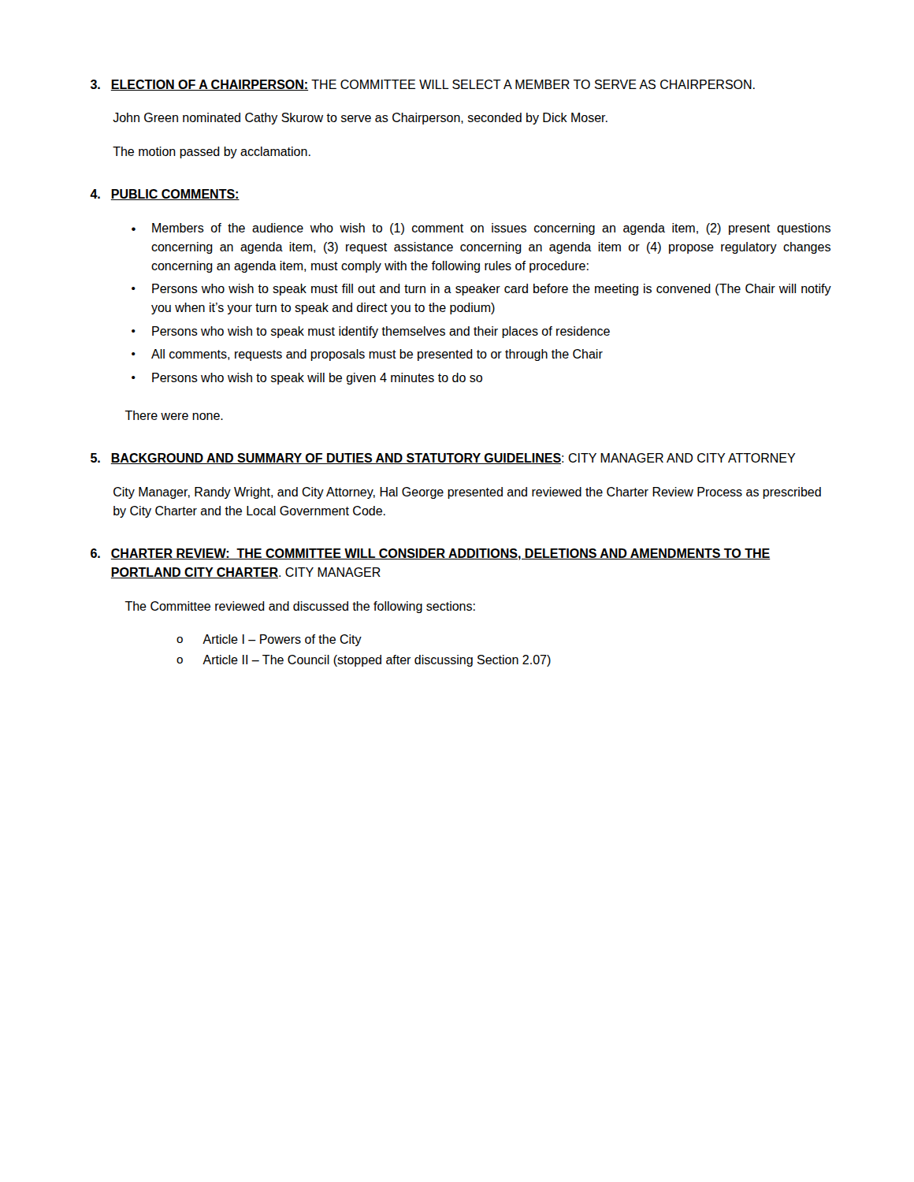Election of a Chairperson: The Committee will select a member to serve as Chairperson.
John Green nominated Cathy Skurow to serve as Chairperson, seconded by Dick Moser.
The motion passed by acclamation.
Public Comments:
Members of the audience who wish to (1) comment on issues concerning an agenda item, (2) present questions concerning an agenda item, (3) request assistance concerning an agenda item or (4) propose regulatory changes concerning an agenda item, must comply with the following rules of procedure:
Persons who wish to speak must fill out and turn in a speaker card before the meeting is convened (The Chair will notify you when it’s your turn to speak and direct you to the podium)
Persons who wish to speak must identify themselves and their places of residence
All comments, requests and proposals must be presented to or through the Chair
Persons who wish to speak will be given 4 minutes to do so
There were none.
Background and Summary of Duties and Statutory Guidelines: City Manager and City Attorney
City Manager, Randy Wright, and City Attorney, Hal George presented and reviewed the Charter Review Process as prescribed by City Charter and the Local Government Code.
Charter Review: The Committee will consider additions, deletions and amendments to the Portland City Charter. City Manager
The Committee reviewed and discussed the following sections:
Article I – Powers of the City
Article II – The Council (stopped after discussing Section 2.07)